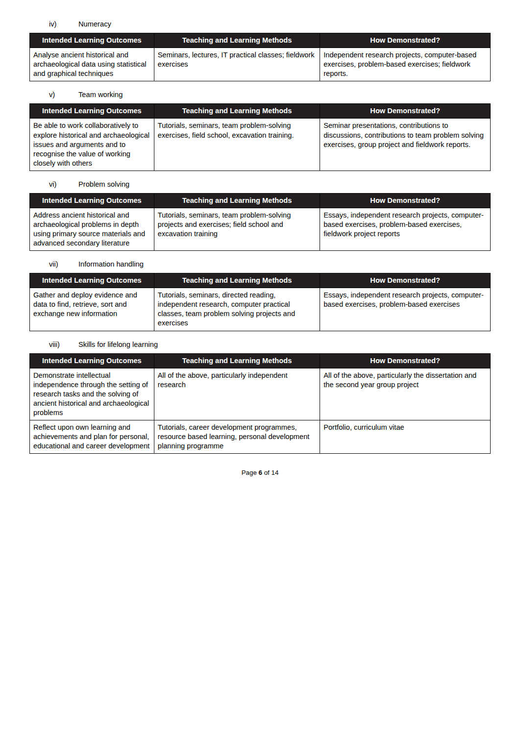iv) Numeracy
| Intended Learning Outcomes | Teaching and Learning Methods | How Demonstrated? |
| --- | --- | --- |
| Analyse ancient historical and archaeological data using statistical and graphical techniques | Seminars, lectures, IT practical classes; fieldwork exercises | Independent research projects, computer-based exercises, problem-based exercises; fieldwork reports. |
v) Team working
| Intended Learning Outcomes | Teaching and Learning Methods | How Demonstrated? |
| --- | --- | --- |
| Be able to work collaboratively to explore historical and archaeological issues and arguments and to recognise the value of working closely with others | Tutorials, seminars, team problem-solving exercises, field school, excavation training. | Seminar presentations, contributions to discussions, contributions to team problem solving exercises, group project and fieldwork reports. |
vi) Problem solving
| Intended Learning Outcomes | Teaching and Learning Methods | How Demonstrated? |
| --- | --- | --- |
| Address ancient historical and archaeological problems in depth using primary source materials and advanced secondary literature | Tutorials, seminars, team problem-solving projects and exercises; field school and excavation training | Essays, independent research projects, computer-based exercises, problem-based exercises, fieldwork project reports |
vii) Information handling
| Intended Learning Outcomes | Teaching and Learning Methods | How Demonstrated? |
| --- | --- | --- |
| Gather and deploy evidence and data to find, retrieve, sort and exchange new information | Tutorials, seminars, directed reading, independent research, computer practical classes, team problem solving projects and exercises | Essays, independent research projects, computer-based exercises, problem-based exercises |
viii) Skills for lifelong learning
| Intended Learning Outcomes | Teaching and Learning Methods | How Demonstrated? |
| --- | --- | --- |
| Demonstrate intellectual independence through the setting of research tasks and the solving of ancient historical and archaeological problems | All of the above, particularly independent research | All of the above, particularly the dissertation and the second year group project |
| Reflect upon own learning and achievements and plan for personal, educational and career development | Tutorials, career development programmes, resource based learning, personal development planning programme | Portfolio, curriculum vitae |
Page 6 of 14